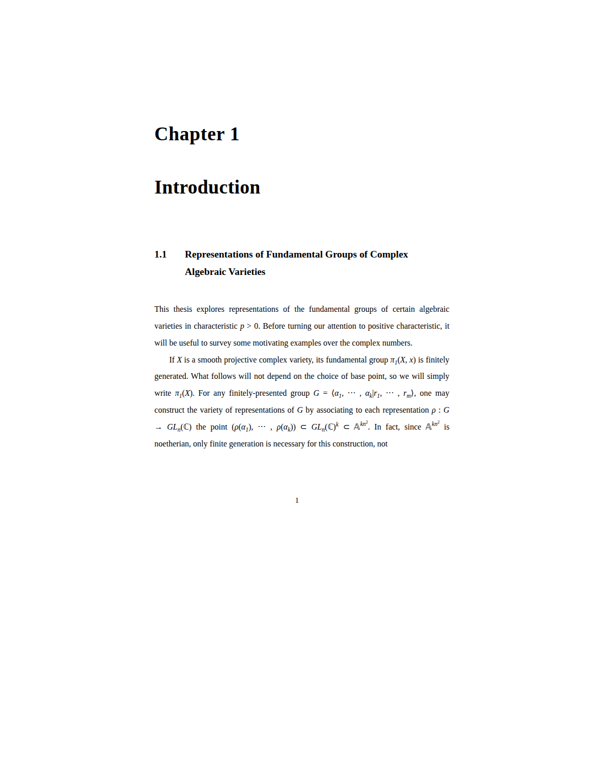Chapter 1
Introduction
1.1 Representations of Fundamental Groups of Com​plex Algebraic Varieties
This thesis explores representations of the fundamental groups of certain algebraic varieties in characteristic p > 0. Before turning our attention to positive characteristic, it will be useful to survey some motivating examples over the complex numbers.
If X is a smooth projective complex variety, its fundamental group π1(X, x) is finitely generated. What follows will not depend on the choice of base point, so we will simply write π1(X). For any finitely-presented group G = ⟨α1, ··· , αk|r1, ··· , rm⟩, one may construct the variety of representations of G by associating to each representation ρ : G → GLn(ℂ) the point (ρ(α1), ··· , ρ(αk)) ⊂ GLn(ℂ)k ⊂ 𝔸kn2. In fact, since 𝔸kn2 is noetherian, only finite generation is necessary for this construction, not
1